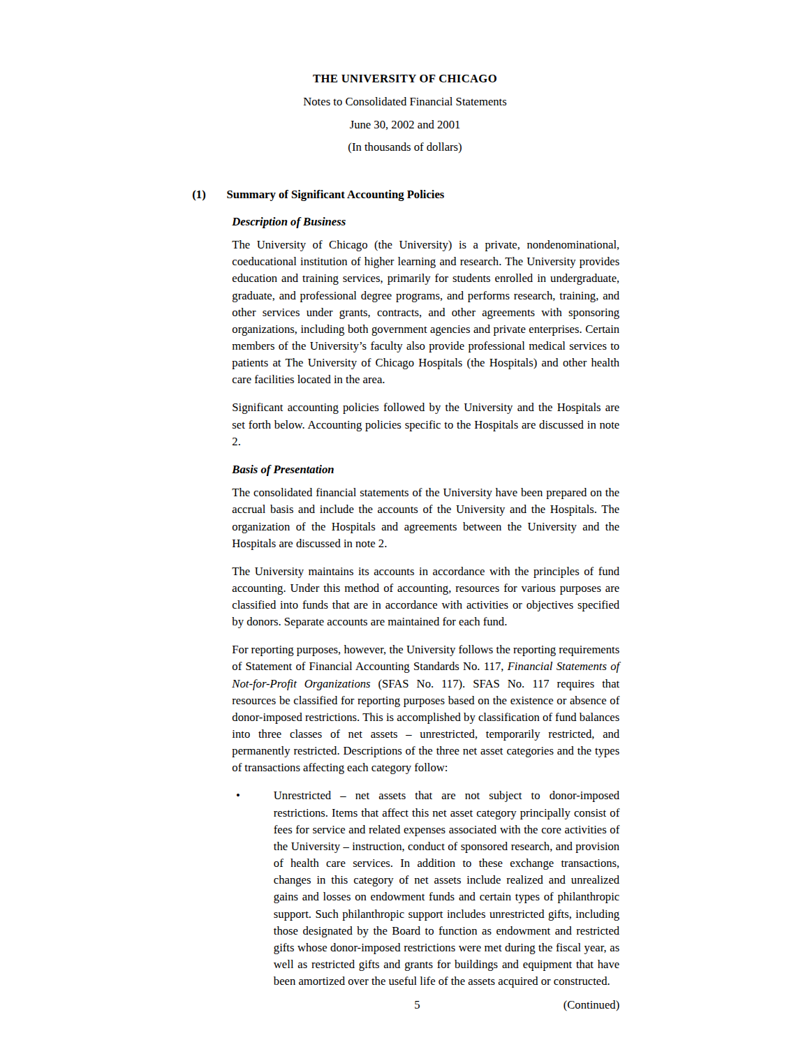THE UNIVERSITY OF CHICAGO
Notes to Consolidated Financial Statements
June 30, 2002 and 2001
(In thousands of dollars)
(1) Summary of Significant Accounting Policies
Description of Business
The University of Chicago (the University) is a private, nondenominational, coeducational institution of higher learning and research. The University provides education and training services, primarily for students enrolled in undergraduate, graduate, and professional degree programs, and performs research, training, and other services under grants, contracts, and other agreements with sponsoring organizations, including both government agencies and private enterprises. Certain members of the University’s faculty also provide professional medical services to patients at The University of Chicago Hospitals (the Hospitals) and other health care facilities located in the area.
Significant accounting policies followed by the University and the Hospitals are set forth below. Accounting policies specific to the Hospitals are discussed in note 2.
Basis of Presentation
The consolidated financial statements of the University have been prepared on the accrual basis and include the accounts of the University and the Hospitals. The organization of the Hospitals and agreements between the University and the Hospitals are discussed in note 2.
The University maintains its accounts in accordance with the principles of fund accounting. Under this method of accounting, resources for various purposes are classified into funds that are in accordance with activities or objectives specified by donors. Separate accounts are maintained for each fund.
For reporting purposes, however, the University follows the reporting requirements of Statement of Financial Accounting Standards No. 117, Financial Statements of Not-for-Profit Organizations (SFAS No. 117). SFAS No. 117 requires that resources be classified for reporting purposes based on the existence or absence of donor-imposed restrictions. This is accomplished by classification of fund balances into three classes of net assets – unrestricted, temporarily restricted, and permanently restricted. Descriptions of the three net asset categories and the types of transactions affecting each category follow:
• Unrestricted – net assets that are not subject to donor-imposed restrictions. Items that affect this net asset category principally consist of fees for service and related expenses associated with the core activities of the University – instruction, conduct of sponsored research, and provision of health care services. In addition to these exchange transactions, changes in this category of net assets include realized and unrealized gains and losses on endowment funds and certain types of philanthropic support. Such philanthropic support includes unrestricted gifts, including those designated by the Board to function as endowment and restricted gifts whose donor-imposed restrictions were met during the fiscal year, as well as restricted gifts and grants for buildings and equipment that have been amortized over the useful life of the assets acquired or constructed.
5 (Continued)